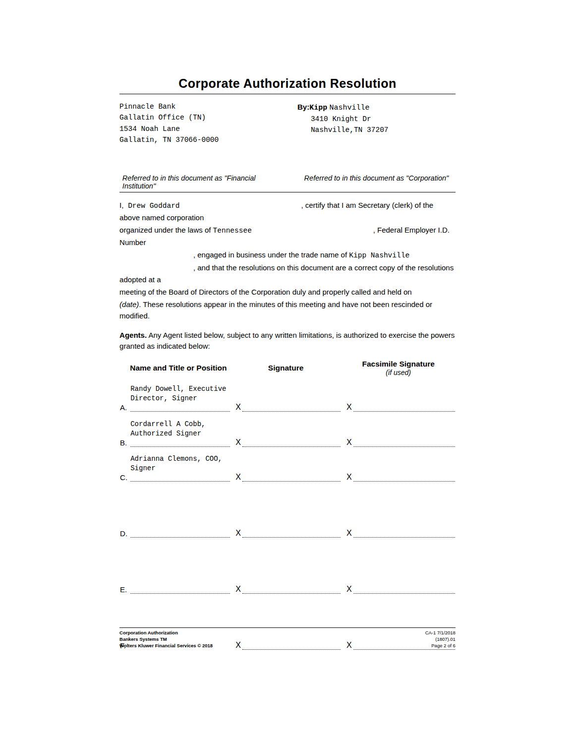Corporate Authorization Resolution
Pinnacle Bank
Gallatin Office (TN)
1534 Noah Lane
Gallatin, TN 37066-0000
By:Kipp Nashville
3410 Knight Dr
Nashville,TN 37207
Referred to in this document as "Financial Institution"
Referred to in this document as "Corporation"
I, Drew Goddard , certify that I am Secretary (clerk) of the above named corporation
organized under the laws of Tennessee , Federal Employer I.D. Number
, engaged in business under the trade name of Kipp Nashville
, and that the resolutions on this document are a correct copy of the resolutions adopted at a
meeting of the Board of Directors of the Corporation duly and properly called and held on
(date). These resolutions appear in the minutes of this meeting and have not been rescinded or modified.
Agents. Any Agent listed below, subject to any written limitations, is authorized to exercise the powers granted as indicated below:
| Name and Title or Position | Signature | Facsimile Signature (if used) |
| --- | --- | --- |
| Randy Dowell, Executive Director, Signer A. | X | X |
| Cordarrell A Cobb, Authorized Signer B. | X | X |
| Adrianna Clemons, COO, Signer C. | X | X |
| D. | X | X |
| E. | X | X |
| F. | X | X |
Corporation Authorization
Bankers Systems TM
Wolters Kluwer Financial Services © 2018
CA-1 7/1/2018
(1807).01
Page 2 of 6